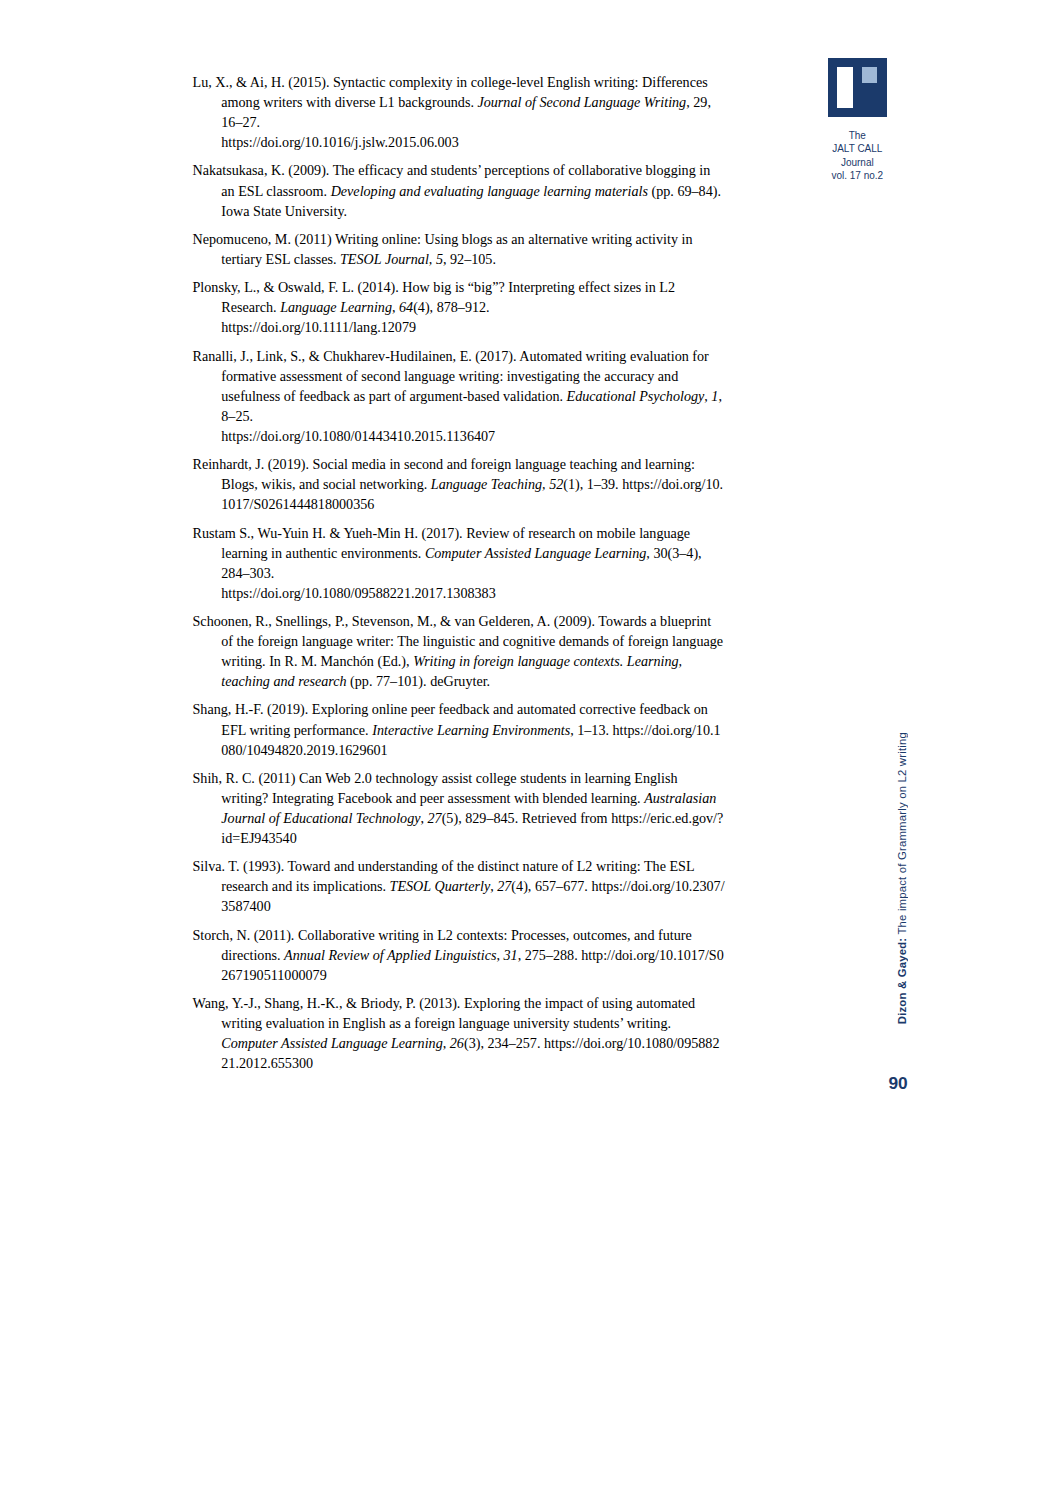The
JALT CALL
Journal
vol. 17 no.2
Dizon & Gayed: The impact of Grammarly on L2 writing
90
Lu, X., & Ai, H. (2015). Syntactic complexity in college-level English writing: Differences among writers with diverse L1 backgrounds. Journal of Second Language Writing, 29, 16–27.
https://doi.org/10.1016/j.jslw.2015.06.003
Nakatsukasa, K. (2009). The efficacy and students’ perceptions of collaborative blogging in an ESL classroom. Developing and evaluating language learning materials (pp. 69–84). Iowa State University.
Nepomuceno, M. (2011) Writing online: Using blogs as an alternative writing activity in tertiary ESL classes. TESOL Journal, 5, 92–105.
Plonsky, L., & Oswald, F. L. (2014). How big is “big”? Interpreting effect sizes in L2 Research. Language Learning, 64(4), 878–912.
https://doi.org/10.1111/lang.12079
Ranalli, J., Link, S., & Chukharev-Hudilainen, E. (2017). Automated writing evaluation for formative assessment of second language writing: investigating the accuracy and usefulness of feedback as part of argument-based validation. Educational Psychology, 1, 8–25.
https://doi.org/10.1080/01443410.2015.1136407
Reinhardt, J. (2019). Social media in second and foreign language teaching and learning: Blogs, wikis, and social networking. Language Teaching, 52(1), 1–39. https://doi.org/10.1017/S0261444818000356
Rustam S., Wu-Yuin H. & Yueh-Min H. (2017). Review of research on mobile language learning in authentic environments. Computer Assisted Language Learning, 30(3–4), 284–303.
https://doi.org/10.1080/09588221.2017.1308383
Schoonen, R., Snellings, P., Stevenson, M., & van Gelderen, A. (2009). Towards a blueprint of the foreign language writer: The linguistic and cognitive demands of foreign language writing. In R. M. Manchón (Ed.), Writing in foreign language contexts. Learning, teaching and research (pp. 77–101). deGruyter.
Shang, H.-F. (2019). Exploring online peer feedback and automated corrective feedback on EFL writing performance. Interactive Learning Environments, 1–13. https://doi.org/10.1080/10494820.2019.1629601
Shih, R. C. (2011) Can Web 2.0 technology assist college students in learning English writing? Integrating Facebook and peer assessment with blended learning. Australasian Journal of Educational Technology, 27(5), 829–845. Retrieved from https://eric.ed.gov/?id=EJ943540
Silva. T. (1993). Toward and understanding of the distinct nature of L2 writing: The ESL research and its implications. TESOL Quarterly, 27(4), 657–677. https://doi.org/10.2307/3587400
Storch, N. (2011). Collaborative writing in L2 contexts: Processes, outcomes, and future directions. Annual Review of Applied Linguistics, 31, 275–288. http://doi.org/10.1017/S0267190511000079
Wang, Y.-J., Shang, H.-K., & Briody, P. (2013). Exploring the impact of using automated writing evaluation in English as a foreign language university students’ writing. Computer Assisted Language Learning, 26(3), 234–257. https://doi.org/10.1080/09588221.2012.655300